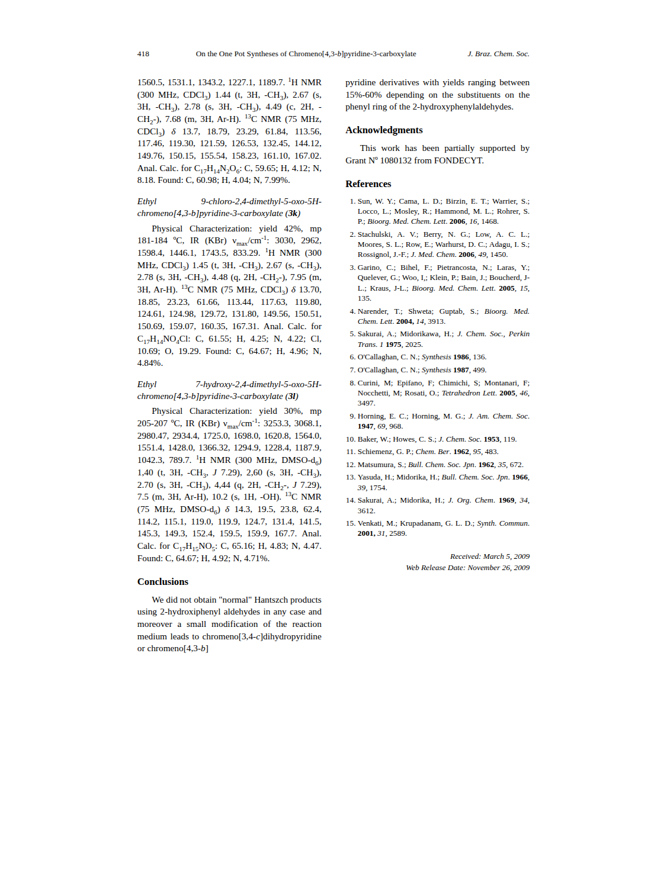418
On the One Pot Syntheses of Chromeno[4,3-b]pyridine-3-carboxylate
J. Braz. Chem. Soc.
1560.5, 1531.1, 1343.2, 1227.1, 1189.7. 1H NMR (300 MHz, CDCl3) 1.44 (t, 3H, -CH3), 2.67 (s, 3H, -CH3), 2.78 (s, 3H, -CH3), 4.49 (c, 2H, -CH2-), 7.68 (m, 3H, Ar-H). 13C NMR (75 MHz, CDCl3) δ 13.7, 18.79, 23.29, 61.84, 113.56, 117.46, 119.30, 121.59, 126.53, 132.45, 144.12, 149.76, 150.15, 155.54, 158.23, 161.10, 167.02. Anal. Calc. for C17H14N2O6: C, 59.65; H, 4.12; N, 8.18. Found: C, 60.98; H, 4.04; N, 7.99%.
Ethyl 9-chloro-2,4-dimethyl-5-oxo-5H-chromeno[4,3-b]pyridine-3-carboxylate (3k)
Physical Characterization: yield 42%, mp 181-184 ºC, IR (KBr) νmax/cm-1: 3030, 2962, 1598.4, 1446.1, 1743.5, 833.29. 1H NMR (300 MHz, CDCl3) 1.45 (t, 3H, -CH3), 2.67 (s, -CH3), 2.78 (s, 3H, -CH3), 4.48 (q, 2H, -CH2-), 7.95 (m, 3H, Ar-H). 13C NMR (75 MHz, CDCl3) δ 13.70, 18.85, 23.23, 61.66, 113.44, 117.63, 119.80, 124.61, 124.98, 129.72, 131.80, 149.56, 150.51, 150.69, 159.07, 160.35, 167.31. Anal. Calc. for C17H14NO4Cl: C, 61.55; H, 4.25; N, 4.22; Cl, 10.69; O, 19.29. Found: C, 64.67; H, 4.96; N, 4.84%.
Ethyl 7-hydroxy-2,4-dimethyl-5-oxo-5H-chromeno[4,3-b]pyridine-3-carboxylate (3l)
Physical Characterization: yield 30%, mp 205-207 ºC, IR (KBr) νmax/cm-1: 3253.3, 3068.1, 2980.47, 2934.4, 1725.0, 1698.0, 1620.8, 1564.0, 1551.4, 1428.0, 1366.32, 1294.9, 1228.4, 1187.9, 1042.3, 789.7. 1H NMR (300 MHz, DMSO-d6) 1,40 (t, 3H, -CH3, J 7.29), 2,60 (s, 3H, -CH3), 2.70 (s, 3H, -CH3), 4,44 (q, 2H, -CH2-, J 7.29), 7.5 (m, 3H, Ar-H), 10.2 (s, 1H, -OH). 13C NMR (75 MHz, DMSO-d6) δ 14.3, 19.5, 23.8, 62.4, 114.2, 115.1, 119.0, 119.9, 124.7, 131.4, 141.5, 145.3, 149.3, 152.4, 159.5, 159.9, 167.7. Anal. Calc. for C17H15NO5: C, 65.16; H, 4.83; N, 4.47. Found: C, 64.67; H, 4.92; N, 4.71%.
Conclusions
We did not obtain "normal" Hantszch products using 2-hydroxiphenyl aldehydes in any case and moreover a small modification of the reaction medium leads to chromeno[3,4-c]dihydropyridine or chromeno[4,3-b]
pyridine derivatives with yields ranging between 15%-60% depending on the substituents on the phenyl ring of the 2-hydroxyphenylaldehydes.
Acknowledgments
This work has been partially supported by Grant Nº 1080132 from FONDECYT.
References
Sun, W. Y.; Cama, L. D.; Birzin, E. T.; Warrier, S.; Locco, L.; Mosley, R.; Hammond, M. L.; Rohrer, S. P.; Bioorg. Med. Chem. Lett. 2006, 16, 1468.
Stachulski, A. V.; Berry, N. G.; Low, A. C. L.; Moores, S. L.; Row, E.; Warhurst, D. C.; Adagu, I. S.; Rossignol, J.-F.; J. Med. Chem. 2006, 49, 1450.
Garino, C.; Bihel, F.; Pietrancosta, N.; Laras, Y.; Quelever, G.; Woo, I,; Klein, P.; Bain, J.; Boucherd, J-L.; Kraus, J-L.; Bioorg. Med. Chem. Lett. 2005, 15, 135.
Narender, T.; Shweta; Guptab, S.; Bioorg. Med. Chem. Lett. 2004, 14, 3913.
Sakurai, A.; Midorikawa, H.; J. Chem. Soc., Perkin Trans. 1 1975, 2025.
O'Callaghan, C. N.; Synthesis 1986, 136.
O'Callaghan, C. N.; Synthesis 1987, 499.
Curini, M; Epifano, F; Chimichi, S; Montanari, F; Nocchetti, M; Rosati, O.; Tetrahedron Lett. 2005, 46, 3497.
Horning, E. C.; Horning, M. G.; J. Am. Chem. Soc. 1947, 69, 968.
Baker, W.; Howes, C. S.; J. Chem. Soc. 1953, 119.
Schiemenz, G. P.; Chem. Ber. 1962, 95, 483.
Matsumura, S.; Bull. Chem. Soc. Jpn. 1962, 35, 672.
Yasuda, H.; Midorika, H.; Bull. Chem. Soc. Jpn. 1966, 39, 1754.
Sakurai, A.; Midorika, H.; J. Org. Chem. 1969, 34, 3612.
Venkati, M.; Krupadanam, G. L. D.; Synth. Commun. 2001, 31, 2589.
Received: March 5, 2009
Web Release Date: November 26, 2009